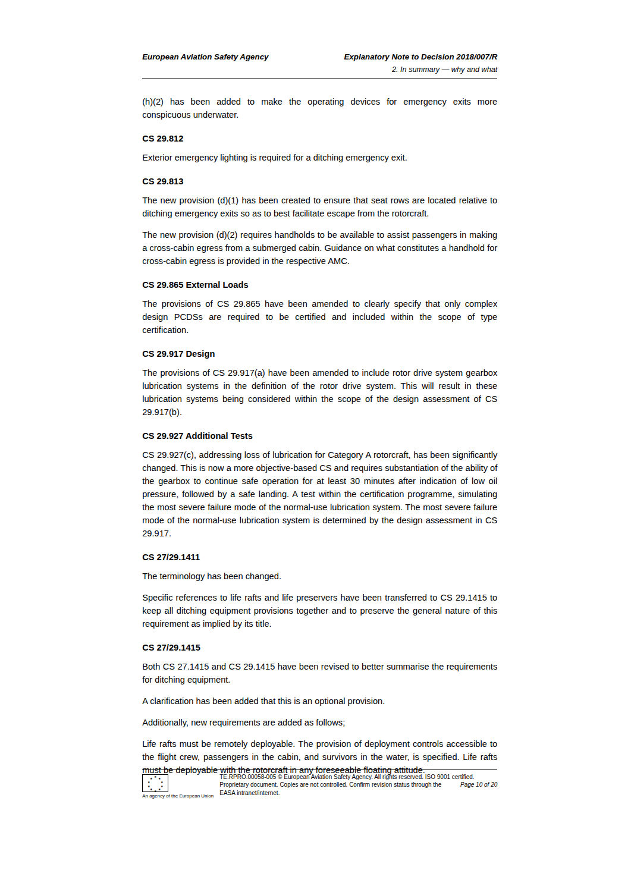European Aviation Safety Agency
Explanatory Note to Decision 2018/007/R
2. In summary — why and what
(h)(2) has been added to make the operating devices for emergency exits more conspicuous underwater.
CS 29.812
Exterior emergency lighting is required for a ditching emergency exit.
CS 29.813
The new provision (d)(1) has been created to ensure that seat rows are located relative to ditching emergency exits so as to best facilitate escape from the rotorcraft.
The new provision (d)(2) requires handholds to be available to assist passengers in making a cross-cabin egress from a submerged cabin. Guidance on what constitutes a handhold for cross-cabin egress is provided in the respective AMC.
CS 29.865 External Loads
The provisions of CS 29.865 have been amended to clearly specify that only complex design PCDSs are required to be certified and included within the scope of type certification.
CS 29.917 Design
The provisions of CS 29.917(a) have been amended to include rotor drive system gearbox lubrication systems in the definition of the rotor drive system. This will result in these lubrication systems being considered within the scope of the design assessment of CS 29.917(b).
CS 29.927 Additional Tests
CS 29.927(c), addressing loss of lubrication for Category A rotorcraft, has been significantly changed. This is now a more objective-based CS and requires substantiation of the ability of the gearbox to continue safe operation for at least 30 minutes after indication of low oil pressure, followed by a safe landing. A test within the certification programme, simulating the most severe failure mode of the normal-use lubrication system. The most severe failure mode of the normal-use lubrication system is determined by the design assessment in CS 29.917.
CS 27/29.1411
The terminology has been changed.
Specific references to life rafts and life preservers have been transferred to CS 29.1415 to keep all ditching equipment provisions together and to preserve the general nature of this requirement as implied by its title.
CS 27/29.1415
Both CS 27.1415 and CS 29.1415 have been revised to better summarise the requirements for ditching equipment.
A clarification has been added that this is an optional provision.
Additionally, new requirements are added as follows;
Life rafts must be remotely deployable. The provision of deployment controls accessible to the flight crew, passengers in the cabin, and survivors in the water, is specified. Life rafts must be deployable with the rotorcraft in any foreseeable floating attitude.
★ ★ ★ ★ ★ ★ ★ ★ ★ ★
An agency of the European Union
TE.RPRO.00058-005 © European Aviation Safety Agency. All rights reserved. ISO 9001 certified.
Proprietary document. Copies are not controlled. Confirm revision status through the EASA intranet/internet. Page 10 of 20